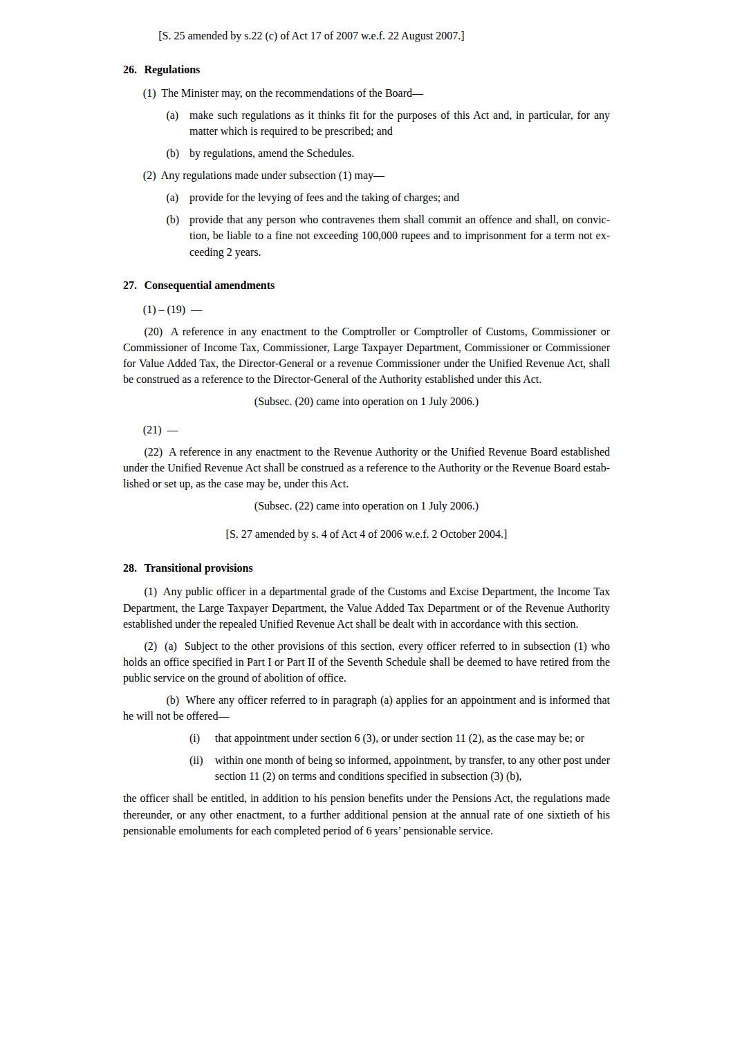[S. 25 amended by s.22 (c) of Act 17 of 2007 w.e.f. 22 August 2007.]
26. Regulations
(1) The Minister may, on the recommendations of the Board—
(a) make such regulations as it thinks fit for the purposes of this Act and, in particular, for any matter which is required to be prescribed; and
(b) by regulations, amend the Schedules.
(2) Any regulations made under subsection (1) may—
(a) provide for the levying of fees and the taking of charges; and
(b) provide that any person who contravenes them shall commit an offence and shall, on conviction, be liable to a fine not exceeding 100,000 rupees and to imprisonment for a term not exceeding 2 years.
27. Consequential amendments
(1) – (19) —
(20) A reference in any enactment to the Comptroller or Comptroller of Customs, Commissioner or Commissioner of Income Tax, Commissioner, Large Taxpayer Department, Commissioner or Commissioner for Value Added Tax, the Director-General or a revenue Commissioner under the Unified Revenue Act, shall be construed as a reference to the Director-General of the Authority established under this Act.
(Subsec. (20) came into operation on 1 July 2006.)
(21) —
(22) A reference in any enactment to the Revenue Authority or the Unified Revenue Board established under the Unified Revenue Act shall be construed as a reference to the Authority or the Revenue Board established or set up, as the case may be, under this Act.
(Subsec. (22) came into operation on 1 July 2006.)
[S. 27 amended by s. 4 of Act 4 of 2006 w.e.f. 2 October 2004.]
28. Transitional provisions
(1) Any public officer in a departmental grade of the Customs and Excise Department, the Income Tax Department, the Large Taxpayer Department, the Value Added Tax Department or of the Revenue Authority established under the repealed Unified Revenue Act shall be dealt with in accordance with this section.
(2) (a) Subject to the other provisions of this section, every officer referred to in subsection (1) who holds an office specified in Part I or Part II of the Seventh Schedule shall be deemed to have retired from the public service on the ground of abolition of office.
(b) Where any officer referred to in paragraph (a) applies for an appointment and is informed that he will not be offered—
(i) that appointment under section 6 (3), or under section 11 (2), as the case may be; or
(ii) within one month of being so informed, appointment, by transfer, to any other post under section 11 (2) on terms and conditions specified in subsection (3) (b),
the officer shall be entitled, in addition to his pension benefits under the Pensions Act, the regulations made thereunder, or any other enactment, to a further additional pension at the annual rate of one sixtieth of his pensionable emoluments for each completed period of 6 years’ pensionable service.